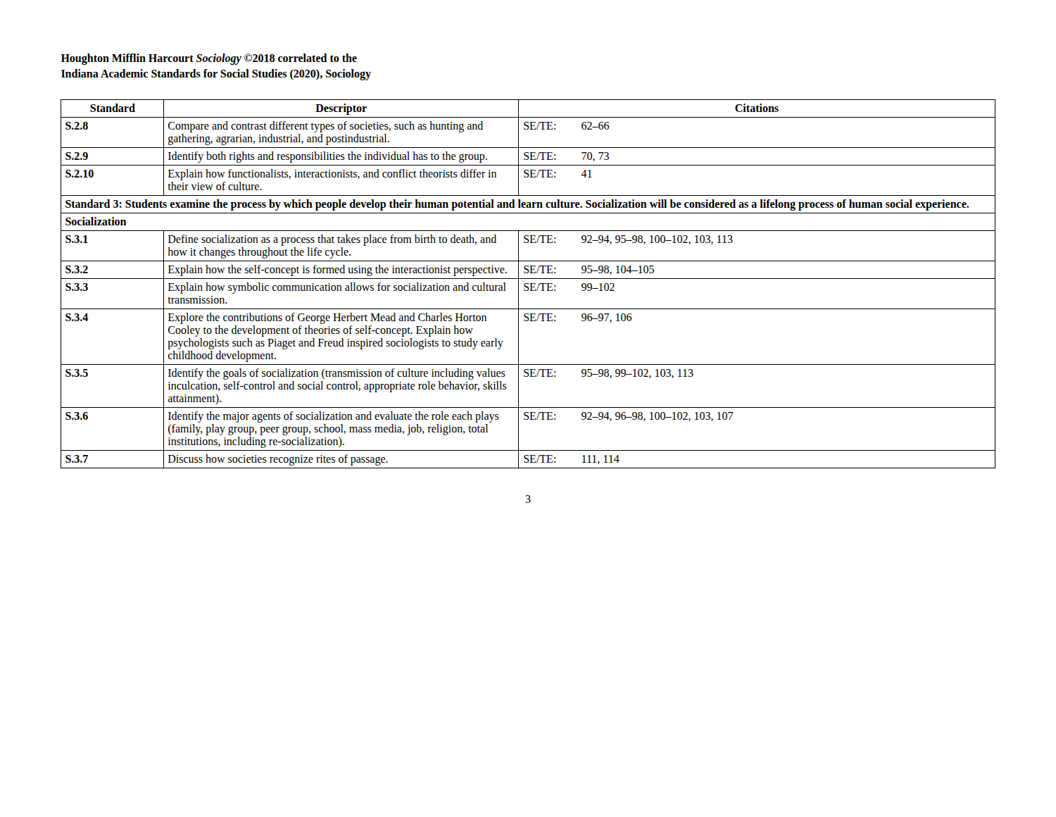Houghton Mifflin Harcourt Sociology ©2018 correlated to the
Indiana Academic Standards for Social Studies (2020), Sociology
| Standard | Descriptor | Citations |
| --- | --- | --- |
| S.2.8 | Compare and contrast different types of societies, such as hunting and gathering, agrarian, industrial, and postindustrial. | SE/TE: 62–66 |
| S.2.9 | Identify both rights and responsibilities the individual has to the group. | SE/TE: 70, 73 |
| S.2.10 | Explain how functionalists, interactionists, and conflict theorists differ in their view of culture. | SE/TE: 41 |
| Standard 3: Students examine the process by which people develop their human potential and learn culture. Socialization will be considered as a lifelong process of human social experience. |
| Socialization |
| S.3.1 | Define socialization as a process that takes place from birth to death, and how it changes throughout the life cycle. | SE/TE: 92–94, 95–98, 100–102, 103, 113 |
| S.3.2 | Explain how the self-concept is formed using the interactionist perspective. | SE/TE: 95–98, 104–105 |
| S.3.3 | Explain how symbolic communication allows for socialization and cultural transmission. | SE/TE: 99–102 |
| S.3.4 | Explore the contributions of George Herbert Mead and Charles Horton Cooley to the development of theories of self-concept. Explain how psychologists such as Piaget and Freud inspired sociologists to study early childhood development. | SE/TE: 96–97, 106 |
| S.3.5 | Identify the goals of socialization (transmission of culture including values inculcation, self-control and social control, appropriate role behavior, skills attainment). | SE/TE: 95–98, 99–102, 103, 113 |
| S.3.6 | Identify the major agents of socialization and evaluate the role each plays (family, play group, peer group, school, mass media, job, religion, total institutions, including re-socialization). | SE/TE: 92–94, 96–98, 100–102, 103, 107 |
| S.3.7 | Discuss how societies recognize rites of passage. | SE/TE: 111, 114 |
3